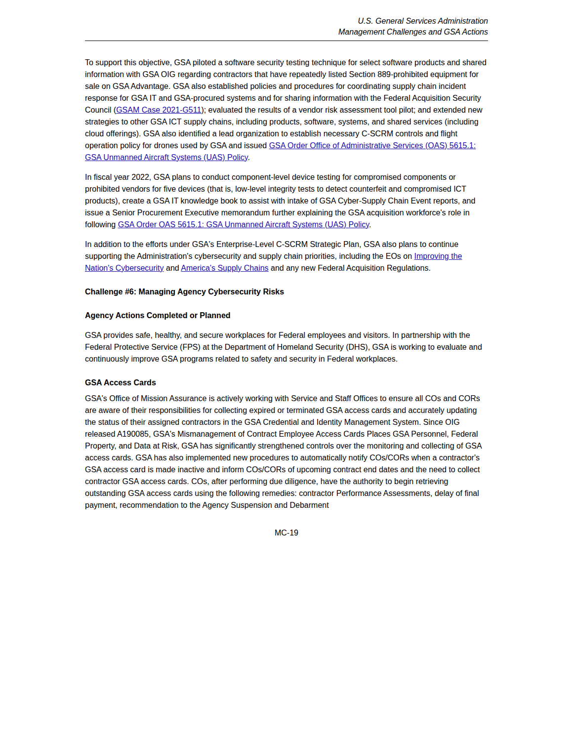U.S. General Services Administration
Management Challenges and GSA Actions
To support this objective, GSA piloted a software security testing technique for select software products and shared information with GSA OIG regarding contractors that have repeatedly listed Section 889-prohibited equipment for sale on GSA Advantage. GSA also established policies and procedures for coordinating supply chain incident response for GSA IT and GSA-procured systems and for sharing information with the Federal Acquisition Security Council (GSAM Case 2021-G511); evaluated the results of a vendor risk assessment tool pilot; and extended new strategies to other GSA ICT supply chains, including products, software, systems, and shared services (including cloud offerings). GSA also identified a lead organization to establish necessary C-SCRM controls and flight operation policy for drones used by GSA and issued GSA Order Office of Administrative Services (OAS) 5615.1: GSA Unmanned Aircraft Systems (UAS) Policy.
In fiscal year 2022, GSA plans to conduct component-level device testing for compromised components or prohibited vendors for five devices (that is, low-level integrity tests to detect counterfeit and compromised ICT products), create a GSA IT knowledge book to assist with intake of GSA Cyber-Supply Chain Event reports, and issue a Senior Procurement Executive memorandum further explaining the GSA acquisition workforce's role in following GSA Order OAS 5615.1: GSA Unmanned Aircraft Systems (UAS) Policy.
In addition to the efforts under GSA's Enterprise-Level C-SCRM Strategic Plan, GSA also plans to continue supporting the Administration's cybersecurity and supply chain priorities, including the EOs on Improving the Nation's Cybersecurity and America's Supply Chains and any new Federal Acquisition Regulations.
Challenge #6: Managing Agency Cybersecurity Risks
Agency Actions Completed or Planned
GSA provides safe, healthy, and secure workplaces for Federal employees and visitors. In partnership with the Federal Protective Service (FPS) at the Department of Homeland Security (DHS), GSA is working to evaluate and continuously improve GSA programs related to safety and security in Federal workplaces.
GSA Access Cards
GSA's Office of Mission Assurance is actively working with Service and Staff Offices to ensure all COs and CORs are aware of their responsibilities for collecting expired or terminated GSA access cards and accurately updating the status of their assigned contractors in the GSA Credential and Identity Management System. Since OIG released A190085, GSA's Mismanagement of Contract Employee Access Cards Places GSA Personnel, Federal Property, and Data at Risk, GSA has significantly strengthened controls over the monitoring and collecting of GSA access cards. GSA has also implemented new procedures to automatically notify COs/CORs when a contractor's GSA access card is made inactive and inform COs/CORs of upcoming contract end dates and the need to collect contractor GSA access cards. COs, after performing due diligence, have the authority to begin retrieving outstanding GSA access cards using the following remedies: contractor Performance Assessments, delay of final payment, recommendation to the Agency Suspension and Debarment
MC-19